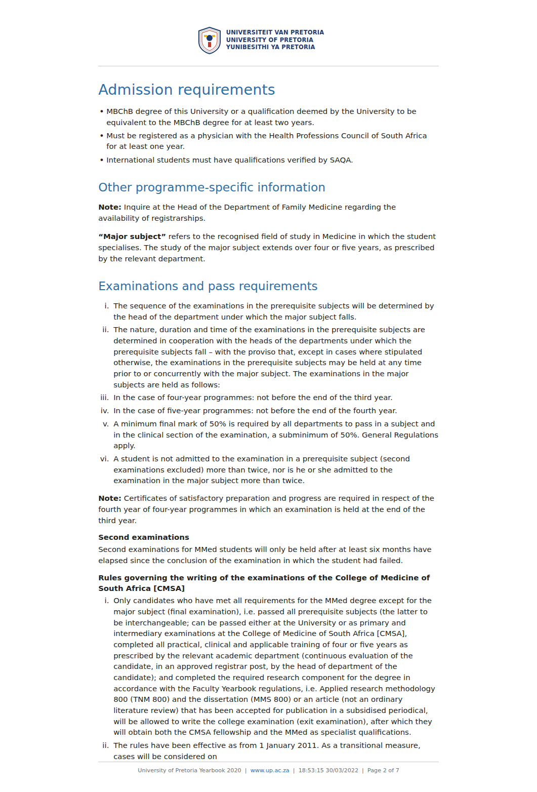UNIVERSITEIT VAN PRETORIA UNIVERSITY OF PRETORIA YUNIBESITHI YA PRETORIA
Admission requirements
MBChB degree of this University or a qualification deemed by the University to be equivalent to the MBChB degree for at least two years.
Must be registered as a physician with the Health Professions Council of South Africa for at least one year.
International students must have qualifications verified by SAQA.
Other programme-specific information
Note: Inquire at the Head of the Department of Family Medicine regarding the availability of registrarships.
“Major subject” refers to the recognised field of study in Medicine in which the student specialises. The study of the major subject extends over four or five years, as prescribed by the relevant department.
Examinations and pass requirements
The sequence of the examinations in the prerequisite subjects will be determined by the head of the department under which the major subject falls.
The nature, duration and time of the examinations in the prerequisite subjects are determined in cooperation with the heads of the departments under which the prerequisite subjects fall – with the proviso that, except in cases where stipulated otherwise, the examinations in the prerequisite subjects may be held at any time prior to or concurrently with the major subject. The examinations in the major subjects are held as follows:
In the case of four-year programmes: not before the end of the third year.
In the case of five-year programmes: not before the end of the fourth year.
A minimum final mark of 50% is required by all departments to pass in a subject and in the clinical section of the examination, a subminimum of 50%. General Regulations apply.
A student is not admitted to the examination in a prerequisite subject (second examinations excluded) more than twice, nor is he or she admitted to the examination in the major subject more than twice.
Note: Certificates of satisfactory preparation and progress are required in respect of the fourth year of four-year programmes in which an examination is held at the end of the third year.
Second examinations
Second examinations for MMed students will only be held after at least six months have elapsed since the conclusion of the examination in which the student had failed.
Rules governing the writing of the examinations of the College of Medicine of South Africa [CMSA]
Only candidates who have met all requirements for the MMed degree except for the major subject (final examination), i.e. passed all prerequisite subjects (the latter to be interchangeable; can be passed either at the University or as primary and intermediary examinations at the College of Medicine of South Africa [CMSA], completed all practical, clinical and applicable training of four or five years as prescribed by the relevant academic department (continuous evaluation of the candidate, in an approved registrar post, by the head of department of the candidate); and completed the required research component for the degree in accordance with the Faculty Yearbook regulations, i.e. Applied research methodology 800 (TNM 800) and the dissertation (MMS 800) or an article (not an ordinary literature review) that has been accepted for publication in a subsidised periodical, will be allowed to write the college examination (exit examination), after which they will obtain both the CMSA fellowship and the MMed as specialist qualifications.
The rules have been effective as from 1 January 2011. As a transitional measure, cases will be considered on
University of Pretoria Yearbook 2020 | www.up.ac.za | 18:53:15 30/03/2022 | Page 2 of 7